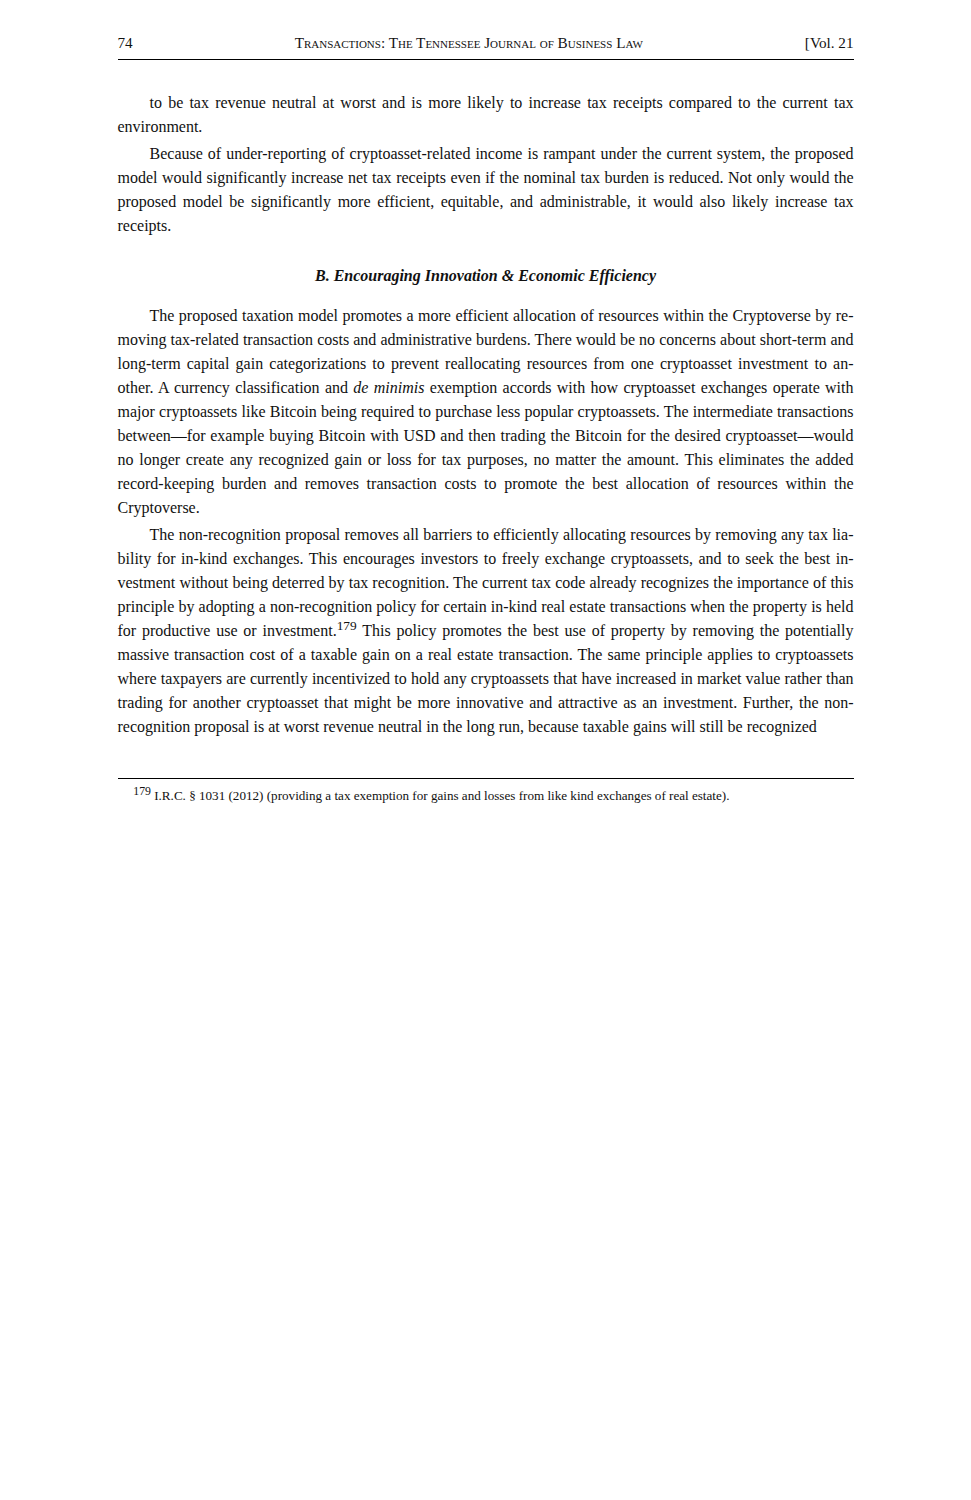74 Transactions: The Tennessee Journal of Business Law [Vol. 21
to be tax revenue neutral at worst and is more likely to increase tax receipts compared to the current tax environment.
Because of under-reporting of cryptoasset-related income is rampant under the current system, the proposed model would significantly increase net tax receipts even if the nominal tax burden is reduced. Not only would the proposed model be significantly more efficient, equitable, and administrable, it would also likely increase tax receipts.
B. Encouraging Innovation & Economic Efficiency
The proposed taxation model promotes a more efficient allocation of resources within the Cryptoverse by removing tax-related transaction costs and administrative burdens. There would be no concerns about short-term and long-term capital gain categorizations to prevent reallocating resources from one cryptoasset investment to another. A currency classification and de minimis exemption accords with how cryptoasset exchanges operate with major cryptoassets like Bitcoin being required to purchase less popular cryptoassets. The intermediate transactions between—for example buying Bitcoin with USD and then trading the Bitcoin for the desired cryptoasset—would no longer create any recognized gain or loss for tax purposes, no matter the amount. This eliminates the added record-keeping burden and removes transaction costs to promote the best allocation of resources within the Cryptoverse.
The non-recognition proposal removes all barriers to efficiently allocating resources by removing any tax liability for in-kind exchanges. This encourages investors to freely exchange cryptoassets, and to seek the best investment without being deterred by tax recognition. The current tax code already recognizes the importance of this principle by adopting a non-recognition policy for certain in-kind real estate transactions when the property is held for productive use or investment.179 This policy promotes the best use of property by removing the potentially massive transaction cost of a taxable gain on a real estate transaction. The same principle applies to cryptoassets where taxpayers are currently incentivized to hold any cryptoassets that have increased in market value rather than trading for another cryptoasset that might be more innovative and attractive as an investment. Further, the non-recognition proposal is at worst revenue neutral in the long run, because taxable gains will still be recognized
179 I.R.C. § 1031 (2012) (providing a tax exemption for gains and losses from like kind exchanges of real estate).